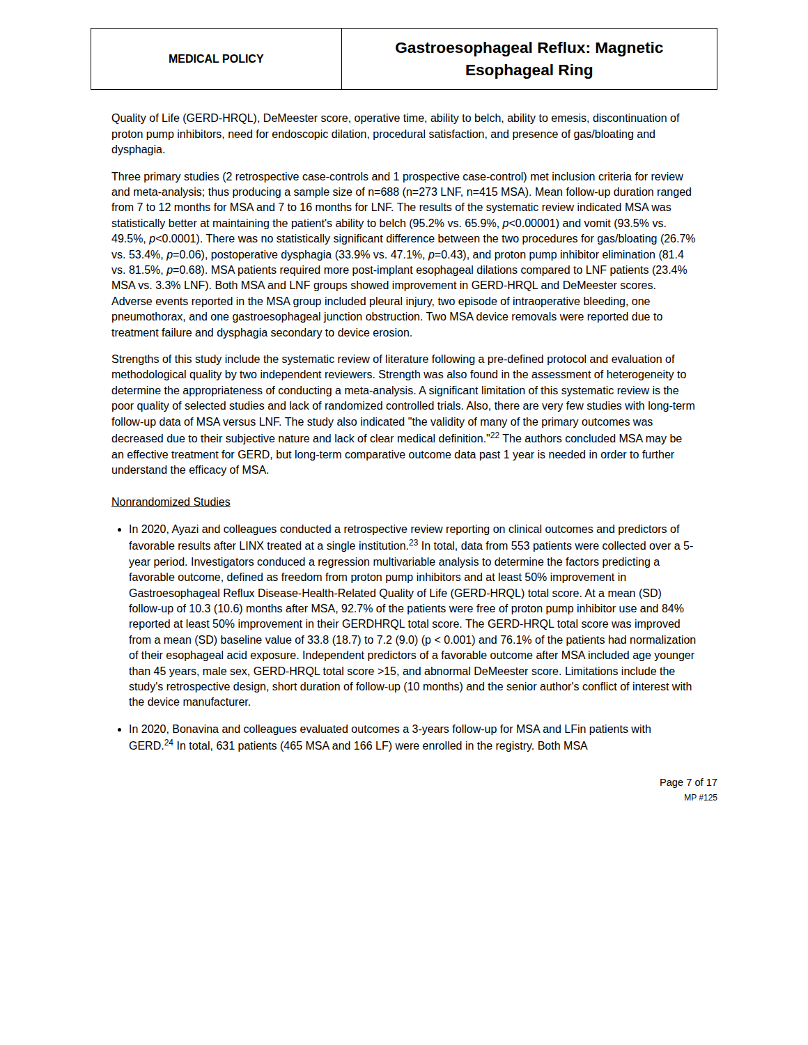| MEDICAL POLICY | Gastroesophageal Reflux: Magnetic Esophageal Ring |
Quality of Life (GERD-HRQL), DeMeester score, operative time, ability to belch, ability to emesis, discontinuation of proton pump inhibitors, need for endoscopic dilation, procedural satisfaction, and presence of gas/bloating and dysphagia.
Three primary studies (2 retrospective case-controls and 1 prospective case-control) met inclusion criteria for review and meta-analysis; thus producing a sample size of n=688 (n=273 LNF, n=415 MSA). Mean follow-up duration ranged from 7 to 12 months for MSA and 7 to 16 months for LNF. The results of the systematic review indicated MSA was statistically better at maintaining the patient's ability to belch (95.2% vs. 65.9%, p<0.00001) and vomit (93.5% vs. 49.5%, p<0.0001). There was no statistically significant difference between the two procedures for gas/bloating (26.7% vs. 53.4%, p=0.06), postoperative dysphagia (33.9% vs. 47.1%, p=0.43), and proton pump inhibitor elimination (81.4 vs. 81.5%, p=0.68). MSA patients required more post-implant esophageal dilations compared to LNF patients (23.4% MSA vs. 3.3% LNF). Both MSA and LNF groups showed improvement in GERD-HRQL and DeMeester scores. Adverse events reported in the MSA group included pleural injury, two episode of intraoperative bleeding, one pneumothorax, and one gastroesophageal junction obstruction. Two MSA device removals were reported due to treatment failure and dysphagia secondary to device erosion.
Strengths of this study include the systematic review of literature following a pre-defined protocol and evaluation of methodological quality by two independent reviewers. Strength was also found in the assessment of heterogeneity to determine the appropriateness of conducting a meta-analysis. A significant limitation of this systematic review is the poor quality of selected studies and lack of randomized controlled trials. Also, there are very few studies with long-term follow-up data of MSA versus LNF. The study also indicated "the validity of many of the primary outcomes was decreased due to their subjective nature and lack of clear medical definition."22 The authors concluded MSA may be an effective treatment for GERD, but long-term comparative outcome data past 1 year is needed in order to further understand the efficacy of MSA.
Nonrandomized Studies
In 2020, Ayazi and colleagues conducted a retrospective review reporting on clinical outcomes and predictors of favorable results after LINX treated at a single institution.23 In total, data from 553 patients were collected over a 5-year period. Investigators conduced a regression multivariable analysis to determine the factors predicting a favorable outcome, defined as freedom from proton pump inhibitors and at least 50% improvement in Gastroesophageal Reflux Disease-Health-Related Quality of Life (GERD-HRQL) total score. At a mean (SD) follow-up of 10.3 (10.6) months after MSA, 92.7% of the patients were free of proton pump inhibitor use and 84% reported at least 50% improvement in their GERDHRQL total score. The GERD-HRQL total score was improved from a mean (SD) baseline value of 33.8 (18.7) to 7.2 (9.0) (p < 0.001) and 76.1% of the patients had normalization of their esophageal acid exposure. Independent predictors of a favorable outcome after MSA included age younger than 45 years, male sex, GERD-HRQL total score >15, and abnormal DeMeester score. Limitations include the study's retrospective design, short duration of follow-up (10 months) and the senior author's conflict of interest with the device manufacturer.
In 2020, Bonavina and colleagues evaluated outcomes a 3-years follow-up for MSA and LFin patients with GERD.24 In total, 631 patients (465 MSA and 166 LF) were enrolled in the registry. Both MSA
Page 7 of 17
MP #125